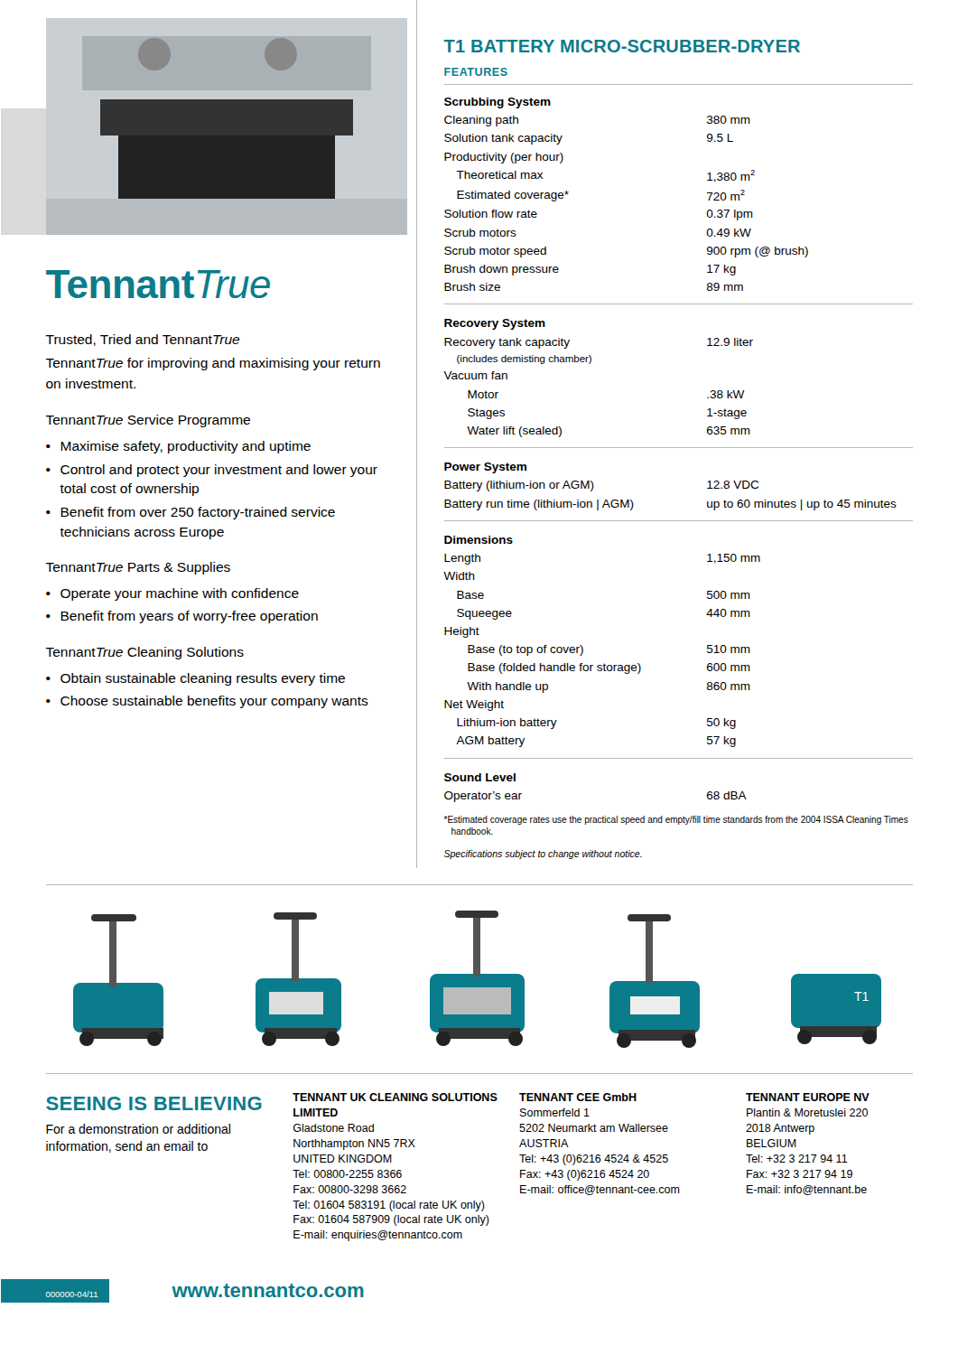TennantTrue
Trusted, Tried and TennantTrue
TennantTrue for improving and maximising your return on investment.
TennantTrue Service Programme
Maximise safety, productivity and uptime
Control and protect your investment and lower your total cost of ownership
Benefit from over 250 factory-trained service technicians across Europe
TennantTrue Parts & Supplies
Operate your machine with confidence
Benefit from years of worry-free operation
TennantTrue Cleaning Solutions
Obtain sustainable cleaning results every time
Choose sustainable benefits your company wants
T1 BATTERY MICRO-SCRUBBER-DRYER
FEATURES
| Scrubbing System | |
| Cleaning path | 380 mm |
| Solution tank capacity | 9.5 L |
| Productivity (per hour) | |
| Theoretical max | 1,380 m 2 |
| Estimated coverage* | 720 m 2 |
| Solution flow rate | 0.37 lpm |
| Scrub motors | 0.49 kW |
| Scrub motor speed | 900 rpm (@ brush) |
| Brush down pressure | 17 kg |
| Brush size | 89 mm |
| Recovery System | |
| Recovery tank capacity | 12.9 liter |
| (includes demisting chamber) | |
| Vacuum fan | |
| Motor | .38 kW |
| Stages | 1-stage |
| Water lift (sealed) | 635 mm |
| Power System | |
| Battery (lithium-ion or AGM) | 12.8 VDC |
| Battery run time (lithium-ion / AGM) | up to 60 minutes / up to 45 minutes |
| Dimensions | |
| Length | 1,150 mm |
| Width | |
| Base | 500 mm |
| Squeegee | 440 mm |
| Height | |
| Base (to top of cover) | 510 mm |
| Base (folded handle for storage) | 600 mm |
| With handle up | 860 mm |
| Net Weight | |
| Lithium-ion battery | 50 kg |
| AGM battery | 57 kg |
| Sound Level | |
| Operator’s ear | 68 dBA |
*Estimated coverage rates use the practical speed and empty/fill time standards from the 2004 ISSA Cleaning Timeshandbook.
Specifications subject to change without notice.
SEEING IS BELIEVING
For a demonstration or additional information, send an email to
TENNANT UK CLEANING SOLUTIONS LIMITED
Gladstone Road
Northhampton NN5 7RX
UNITED KINGDOM
Tel: 00800-2255 8366
Fax: 00800-3298 3662
Tel: 01604 583191 (local rate UK only)
Fax: 01604 587909 (local rate UK only)
E-mail: enquiries@tennantco.com
TENNANT CEE GmbH
Sommerfeld 1
5202 Neumarkt am Wallersee
AUSTRIA
Tel: +43 (0)6216 4524 & 4525
Fax: +43 (0)6216 4524 20
E-mail: office@tennant-cee.com
TENNANT EUROPE NV
Plantin & Moretuslei 220
2018 Antwerp
BELGIUM
Tel: +32 3 217 94 11
Fax: +32 3 217 94 19
E-mail: info@tennant.be
000000-04/11
www.tennantco.com